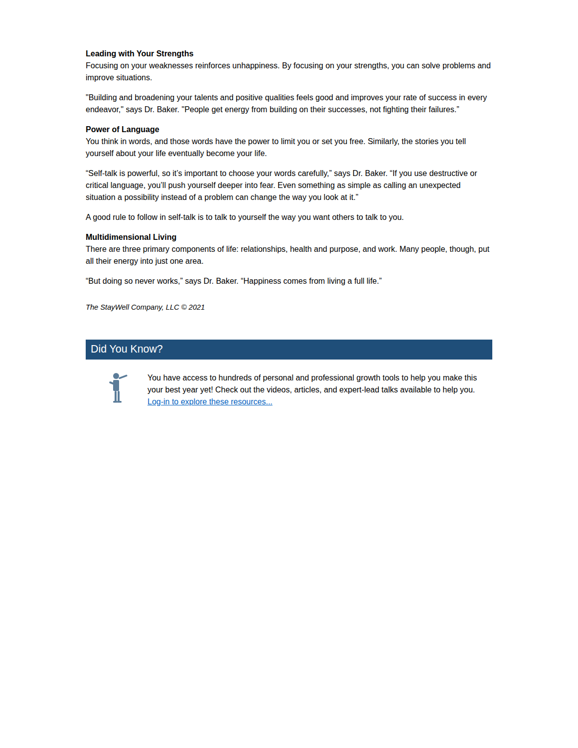Leading with Your Strengths
Focusing on your weaknesses reinforces unhappiness. By focusing on your strengths, you can solve problems and improve situations.
"Building and broadening your talents and positive qualities feels good and improves your rate of success in every endeavor," says Dr. Baker. "People get energy from building on their successes, not fighting their failures.”
Power of Language
You think in words, and those words have the power to limit you or set you free. Similarly, the stories you tell yourself about your life eventually become your life.
“Self-talk is powerful, so it’s important to choose your words carefully,” says Dr. Baker. “If you use destructive or critical language, you’ll push yourself deeper into fear. Even something as simple as calling an unexpected situation a possibility instead of a problem can change the way you look at it.”
A good rule to follow in self-talk is to talk to yourself the way you want others to talk to you.
Multidimensional Living
There are three primary components of life: relationships, health and purpose, and work. Many people, though, put all their energy into just one area.
“But doing so never works,” says Dr. Baker. “Happiness comes from living a full life.”
The StayWell Company, LLC © 2021
Did You Know?
You have access to hundreds of personal and professional growth tools to help you make this your best year yet! Check out the videos, articles, and expert-lead talks available to help you. Log-in to explore these resources...